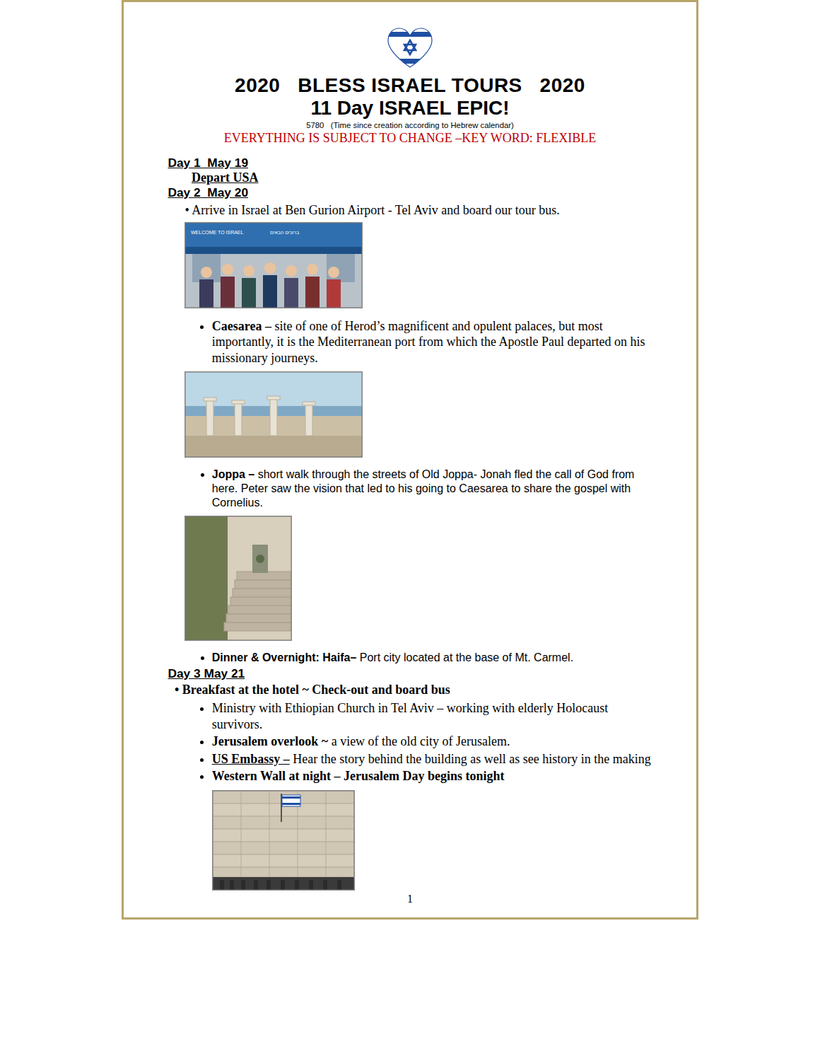2020 BLESS ISRAEL TOURS 2020
11 Day ISRAEL EPIC!
5780 (Time since creation according to Hebrew calendar)
EVERYTHING IS SUBJECT TO CHANGE –KEY WORD: FLEXIBLE
Day 1 May 19
Depart USA
Day 2 May 20
• Arrive in Israel at Ben Gurion Airport - Tel Aviv and board our tour bus.
WELCOME TO ISRAEL ברוכים הבאים
Caesarea – site of one of Herod’s magnificent and opulent palaces, but most importantly, it is the Mediterranean port from which the Apostle Paul departed on his missionary journeys.
Joppa – short walk through the streets of Old Joppa- Jonah fled the call of God from here. Peter saw the vision that led to his going to Caesarea to share the gospel with Cornelius.
Dinner & Overnight: Haifa– Port city located at the base of Mt. Carmel.
Day 3 May 21
• Breakfast at the hotel ~ Check-out and board bus
Ministry with Ethiopian Church in Tel Aviv – working with elderly Holocaust survivors.
Jerusalem overlook ~ a view of the old city of Jerusalem.
US Embassy – Hear the story behind the building as well as see history in the making
Western Wall at night – Jerusalem Day begins tonight
1